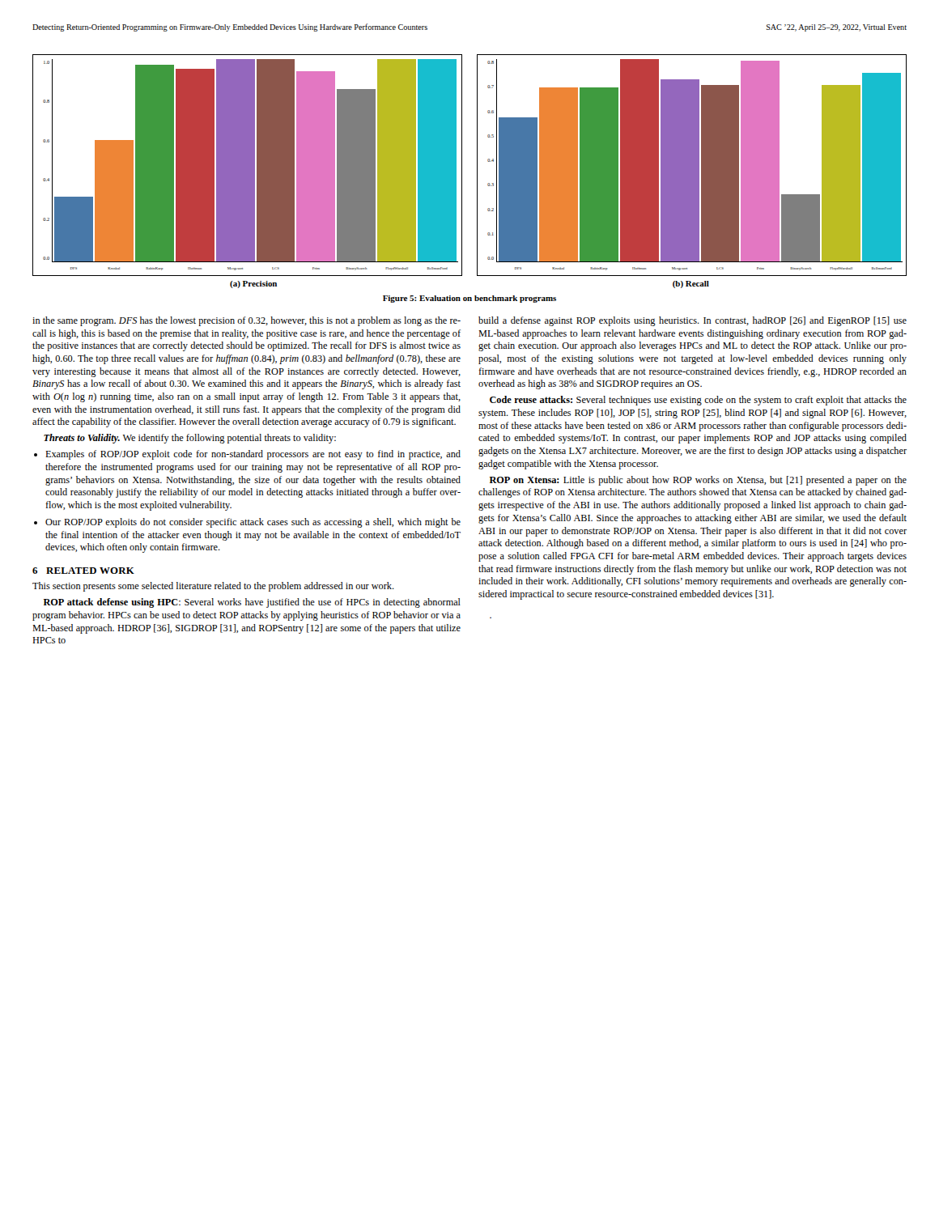Detecting Return-Oriented Programming on Firmware-Only Embedded Devices Using Hardware Performance Counters
SAC ’22, April 25–29, 2022, Virtual Event
1.0
0.8
0.6
0.4
0.2
0.0
DFS
Kruskal
RabinKarp
Huffman
Mergesort
LCS
Prim
BinarySearch
FloydWarshall
BellmanFord
0.8
0.7
0.6
0.5
0.4
0.3
0.2
0.1
0.0
DFS
Kruskal
RabinKarp
Huffman
Mergesort
LCS
Prim
BinarySearch
FloydWarshall
BellmanFord
(a) Precision
(b) Recall
Figure 5: Evaluation on benchmark programs
in the same program. DFS has the lowest precision of 0.32, however, this is not a problem as long as the recall is high, this is based on the premise that in reality, the positive case is rare, and hence the percentage of the positive instances that are correctly detected should be optimized. The recall for DFS is almost twice as high, 0.60. The top three recall values are for huffman (0.84), prim (0.83) and bellmanford (0.78), these are very interesting because it means that almost all of the ROP instances are correctly detected. However, BinaryS has a low recall of about 0.30. We examined this and it appears the BinaryS, which is already fast with O(n log n) running time, also ran on a small input array of length 12. From Table 3 it appears that, even with the instrumentation overhead, it still runs fast. It appears that the complexity of the program did affect the capability of the classifier. However the overall detection average accuracy of 0.79 is significant.
Threats to Validity. We identify the following potential threats to validity:
Examples of ROP/JOP exploit code for non-standard processors are not easy to find in practice, and therefore the instrumented programs used for our training may not be representative of all ROP programs’ behaviors on Xtensa. Notwithstanding, the size of our data together with the results obtained could reasonably justify the reliability of our model in detecting attacks initiated through a buffer overflow, which is the most exploited vulnerability.
Our ROP/JOP exploits do not consider specific attack cases such as accessing a shell, which might be the final intention of the attacker even though it may not be available in the context of embedded/IoT devices, which often only contain firmware.
6 RELATED WORK
This section presents some selected literature related to the problem addressed in our work.
ROP attack defense using HPC: Several works have justified the use of HPCs in detecting abnormal program behavior. HPCs can be used to detect ROP attacks by applying heuristics of ROP behavior or via a ML-based approach. HDROP [36], SIGDROP [31], and ROPSentry [12] are some of the papers that utilize HPCs to
build a defense against ROP exploits using heuristics. In contrast, hadROP [26] and EigenROP [15] use ML-based approaches to learn relevant hardware events distinguishing ordinary execution from ROP gadget chain execution. Our approach also leverages HPCs and ML to detect the ROP attack. Unlike our proposal, most of the existing solutions were not targeted at low-level embedded devices running only firmware and have overheads that are not resource-constrained devices friendly, e.g., HDROP recorded an overhead as high as 38% and SIGDROP requires an OS.
Code reuse attacks: Several techniques use existing code on the system to craft exploit that attacks the system. These includes ROP [10], JOP [5], string ROP [25], blind ROP [4] and signal ROP [6]. However, most of these attacks have been tested on x86 or ARM processors rather than configurable processors dedicated to embedded systems/IoT. In contrast, our paper implements ROP and JOP attacks using compiled gadgets on the Xtensa LX7 architecture. Moreover, we are the first to design JOP attacks using a dispatcher gadget compatible with the Xtensa processor.
ROP on Xtensa: Little is public about how ROP works on Xtensa, but [21] presented a paper on the challenges of ROP on Xtensa architecture. The authors showed that Xtensa can be attacked by chained gadgets irrespective of the ABI in use. The authors additionally proposed a linked list approach to chain gadgets for Xtensa’s Call0 ABI. Since the approaches to attacking either ABI are similar, we used the default ABI in our paper to demonstrate ROP/JOP on Xtensa. Their paper is also different in that it did not cover attack detection. Although based on a different method, a similar platform to ours is used in [24] who propose a solution called FPGA CFI for bare-metal ARM embedded devices. Their approach targets devices that read firmware instructions directly from the flash memory but unlike our work, ROP detection was not included in their work. Additionally, CFI solutions’ memory requirements and overheads are generally considered impractical to secure resource-constrained embedded devices [31].
.